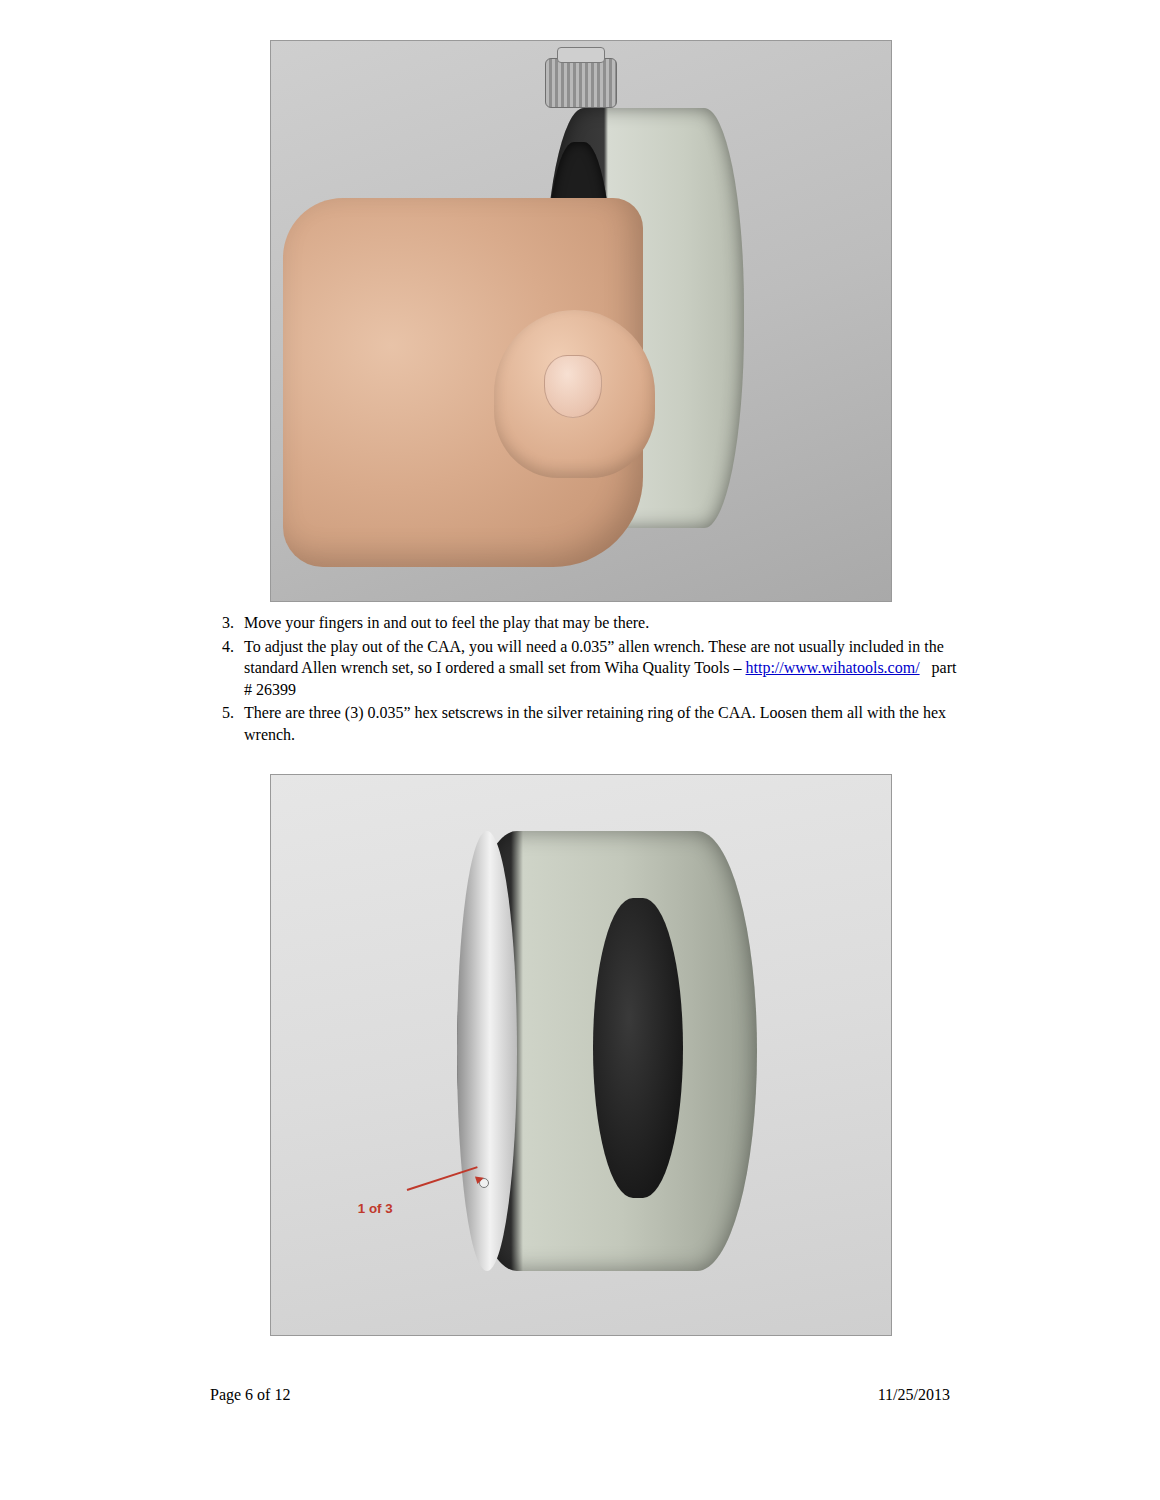Move your fingers in and out to feel the play that may be there.
To adjust the play out of the CAA, you will need a 0.035” allen wrench. These are not usually included in the standard Allen wrench set, so I ordered a small set from Wiha Quality Tools – http://www.wihatools.com/ part # 26399
There are three (3) 0.035” hex setscrews in the silver retaining ring of the CAA. Loosen them all with the hex wrench.
1 of 3
Page 6 of 12 11/25/2013